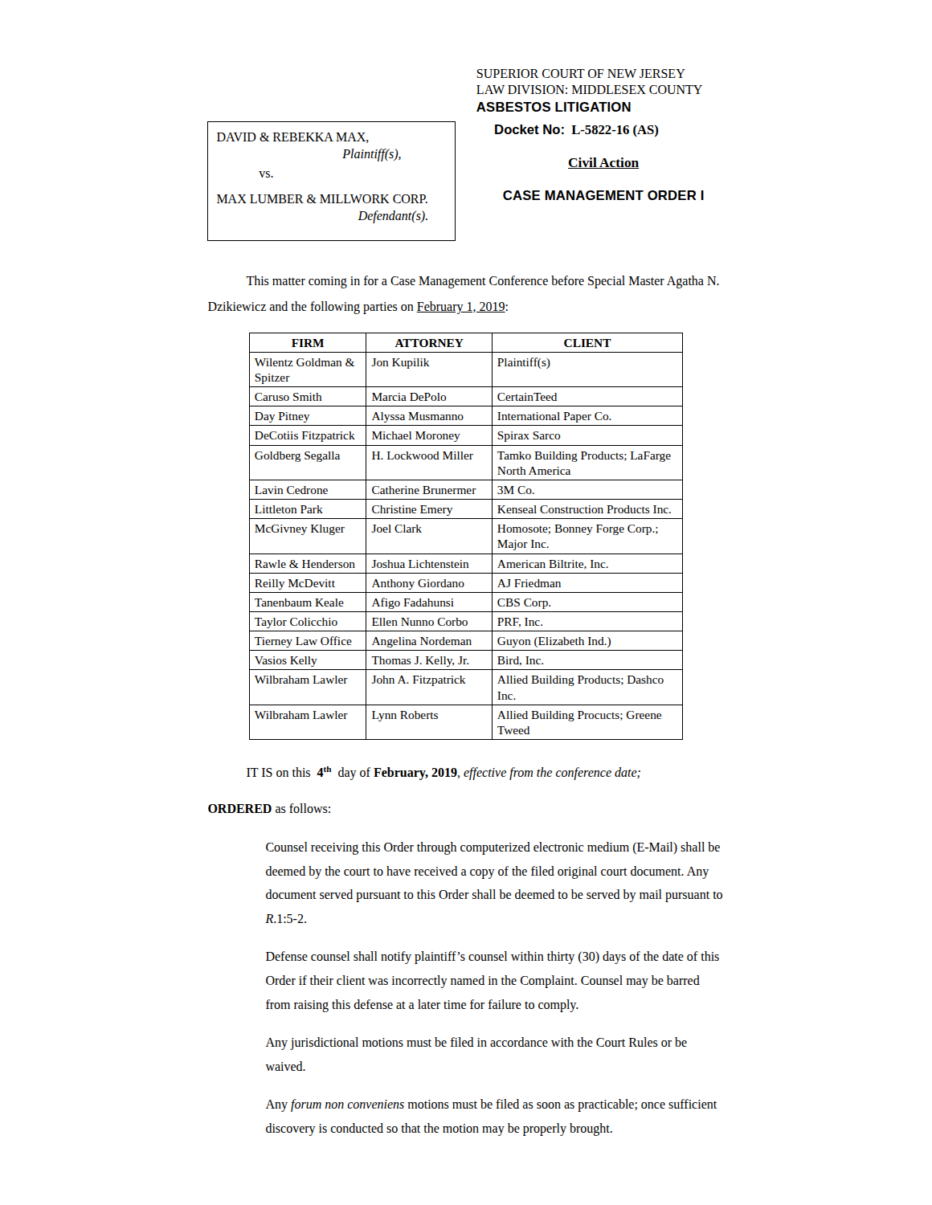SUPERIOR COURT OF NEW JERSEY
LAW DIVISION: MIDDLESEX COUNTY
ASBESTOS LITIGATION
DAVID & REBEKKA MAX,
Plaintiff(s),
vs.
MAX LUMBER & MILLWORK CORP.
Defendant(s).
Docket No: L-5822-16 (AS)
Civil Action
CASE MANAGEMENT ORDER I
This matter coming in for a Case Management Conference before Special Master Agatha N. Dzikiewicz and the following parties on February 1, 2019:
| FIRM | ATTORNEY | CLIENT |
| --- | --- | --- |
| Wilentz Goldman & Spitzer | Jon Kupilik | Plaintiff(s) |
| Caruso Smith | Marcia DePolo | CertainTeed |
| Day Pitney | Alyssa Musmanno | International Paper Co. |
| DeCotiis Fitzpatrick | Michael Moroney | Spirax Sarco |
| Goldberg Segalla | H. Lockwood Miller | Tamko Building Products; LaFarge North America |
| Lavin Cedrone | Catherine Brunermer | 3M Co. |
| Littleton Park | Christine Emery | Kenseal Construction Products Inc. |
| McGivney Kluger | Joel Clark | Homosote; Bonney Forge Corp.; Major Inc. |
| Rawle & Henderson | Joshua Lichtenstein | American Biltrite, Inc. |
| Reilly McDevitt | Anthony Giordano | AJ Friedman |
| Tanenbaum Keale | Afigo Fadahunsi | CBS Corp. |
| Taylor Colicchio | Ellen Nunno Corbo | PRF, Inc. |
| Tierney Law Office | Angelina Nordeman | Guyon (Elizabeth Ind.) |
| Vasios Kelly | Thomas J. Kelly, Jr. | Bird, Inc. |
| Wilbraham Lawler | John A. Fitzpatrick | Allied Building Products; Dashco Inc. |
| Wilbraham Lawler | Lynn Roberts | Allied Building Procucts; Greene Tweed |
IT IS on this 4th day of February, 2019, effective from the conference date;
ORDERED as follows:
Counsel receiving this Order through computerized electronic medium (E-Mail) shall be deemed by the court to have received a copy of the filed original court document. Any document served pursuant to this Order shall be deemed to be served by mail pursuant to R.1:5-2.
Defense counsel shall notify plaintiff’s counsel within thirty (30) days of the date of this Order if their client was incorrectly named in the Complaint. Counsel may be barred from raising this defense at a later time for failure to comply.
Any jurisdictional motions must be filed in accordance with the Court Rules or be waived.
Any forum non conveniens motions must be filed as soon as practicable; once sufficient discovery is conducted so that the motion may be properly brought.